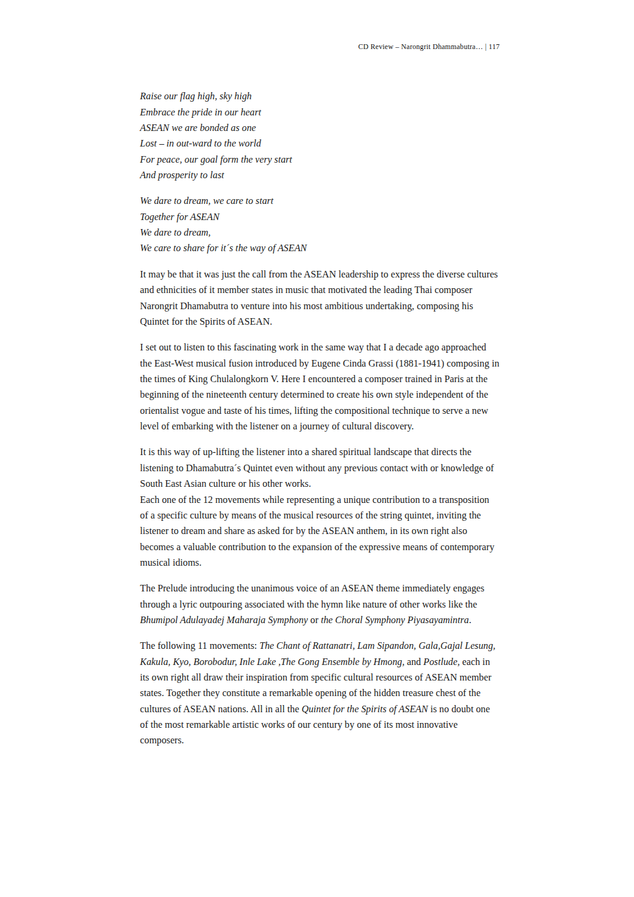CD Review – Narongrit Dhammabutra…|117
Raise our flag high, sky high
Embrace the pride in our heart
ASEAN we are bonded as one
Lost – in out-ward to the world
For peace, our goal form the very start
And prosperity to last
We dare to dream, we care to start
Together for ASEAN
We dare to dream,
We care to share for it´s the way of ASEAN
It may be that it was just the call from the ASEAN leadership to express the diverse cultures and ethnicities of it member states in music that motivated the leading Thai composer Narongrit Dhamabutra to venture into his most ambitious undertaking, composing his Quintet for the Spirits of ASEAN.
I set out to listen to this fascinating work in the same way that I a decade ago approached the East-West musical fusion introduced by Eugene Cinda Grassi (1881-1941) composing in the times of King Chulalongkorn V. Here I encountered a composer trained in Paris at the beginning of the nineteenth century determined to create his own style independent of the orientalist vogue and taste of his times, lifting the compositional technique to serve a new level of embarking with the listener on a journey of cultural discovery.
It is this way of up-lifting the listener into a shared spiritual landscape that directs the listening to Dhamabutra´s Quintet even without any previous contact with or knowledge of South East Asian culture or his other works.
Each one of the 12 movements while representing a unique contribution to a transposition of a specific culture by means of the musical resources of the string quintet, inviting the listener to dream and share as asked for by the ASEAN anthem, in its own right also becomes a valuable contribution to the expansion of the expressive means of contemporary musical idioms.
The Prelude introducing the unanimous voice of an ASEAN theme immediately engages through a lyric outpouring associated with the hymn like nature of other works like the Bhumipol Adulayadej Maharaja Symphony or the Choral Symphony Piyasayamintra.
The following 11 movements: The Chant of Rattanatri, Lam Sipandon, Gala,Gajal Lesung, Kakula, Kyo, Borobodur, Inle Lake ,The Gong Ensemble by Hmong, and Postlude, each in its own right all draw their inspiration from specific cultural resources of ASEAN member states. Together they constitute a remarkable opening of the hidden treasure chest of the cultures of ASEAN nations. All in all the Quintet for the Spirits of ASEAN is no doubt one of the most remarkable artistic works of our century by one of its most innovative composers.